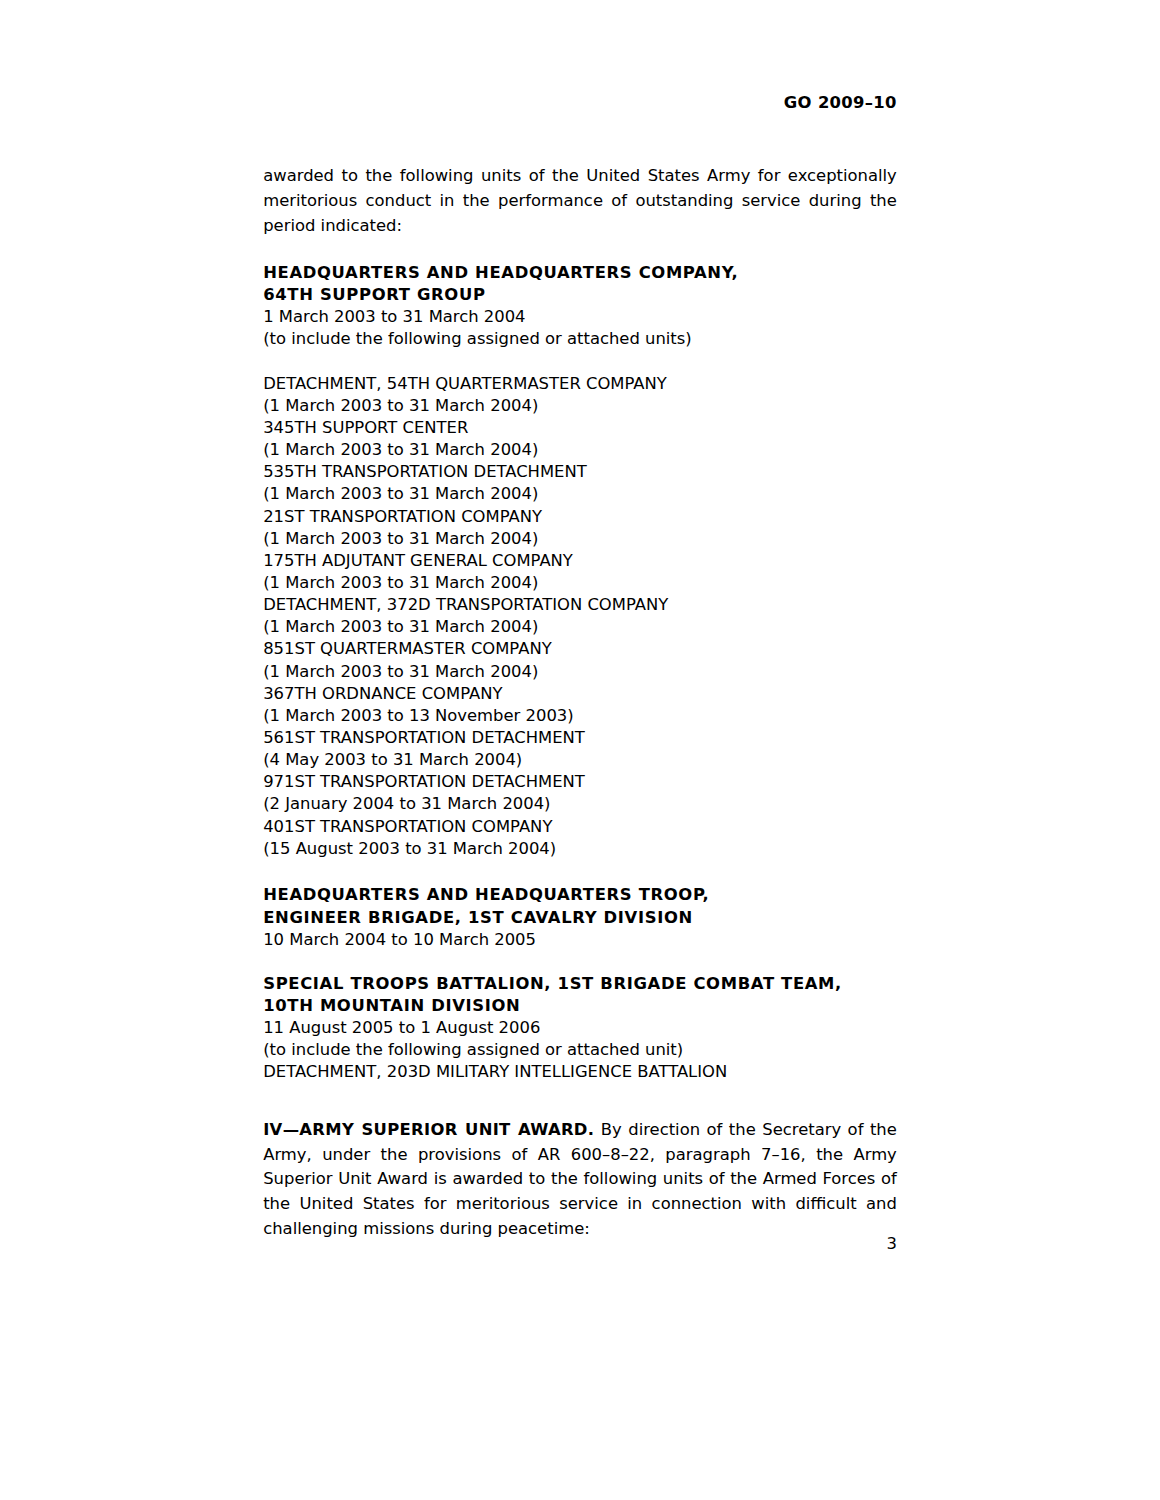GO 2009–10
awarded to the following units of the United States Army for exceptionally meritorious conduct in the performance of outstanding service during the period indicated:
HEADQUARTERS AND HEADQUARTERS COMPANY,
64TH SUPPORT GROUP
1 March 2003 to 31 March 2004
(to include the following assigned or attached units)
DETACHMENT, 54TH QUARTERMASTER COMPANY
(1 March 2003 to 31 March 2004)
345TH SUPPORT CENTER
(1 March 2003 to 31 March 2004)
535TH TRANSPORTATION DETACHMENT
(1 March 2003 to 31 March 2004)
21ST TRANSPORTATION COMPANY
(1 March 2003 to 31 March 2004)
175TH ADJUTANT GENERAL COMPANY
(1 March 2003 to 31 March 2004)
DETACHMENT, 372D TRANSPORTATION COMPANY
(1 March 2003 to 31 March 2004)
851ST QUARTERMASTER COMPANY
(1 March 2003 to 31 March 2004)
367TH ORDNANCE COMPANY
(1 March 2003 to 13 November 2003)
561ST TRANSPORTATION DETACHMENT
(4 May 2003 to 31 March 2004)
971ST TRANSPORTATION DETACHMENT
(2 January 2004 to 31 March 2004)
401ST TRANSPORTATION COMPANY
(15 August 2003 to 31 March 2004)
HEADQUARTERS AND HEADQUARTERS TROOP,
ENGINEER BRIGADE, 1ST CAVALRY DIVISION
10 March 2004 to 10 March 2005
SPECIAL TROOPS BATTALION, 1ST BRIGADE COMBAT TEAM,
10TH MOUNTAIN DIVISION
11 August 2005 to 1 August 2006
(to include the following assigned or attached unit)
DETACHMENT, 203D MILITARY INTELLIGENCE BATTALION
IV—ARMY SUPERIOR UNIT AWARD. By direction of the Secretary of the Army, under the provisions of AR 600–8–22, paragraph 7–16, the Army Superior Unit Award is awarded to the following units of the Armed Forces of the United States for meritorious service in connection with difficult and challenging missions during peacetime:
3